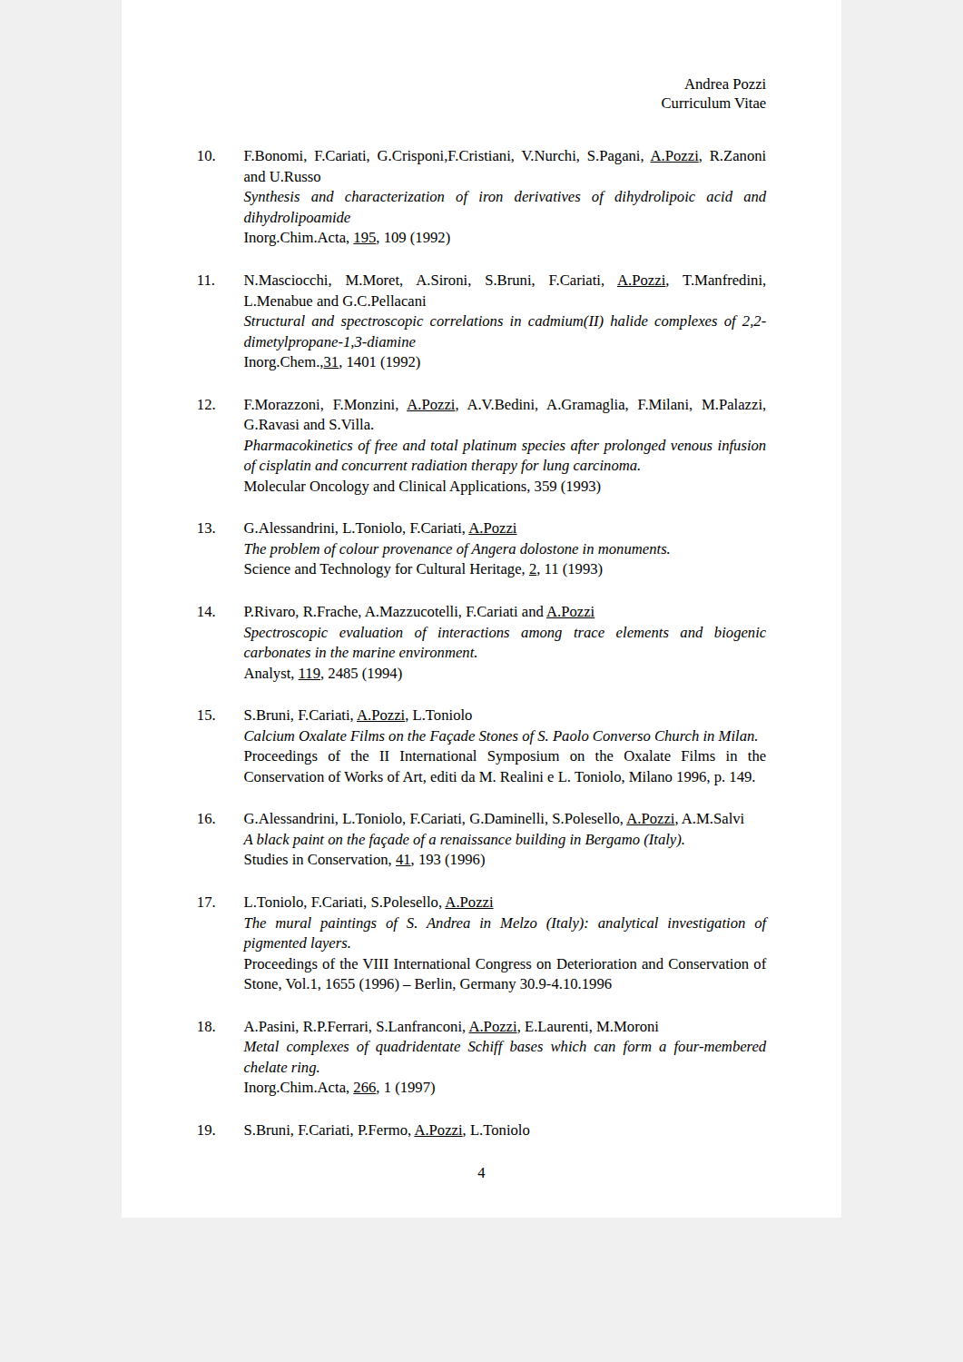Andrea Pozzi Curriculum Vitae
10.
F.Bonomi, F.Cariati, G.Crisponi,F.Cristiani, V.Nurchi, S.Pagani, A.Pozzi, R.Zanoni and U.Russo
Synthesis and characterization of iron derivatives of dihydrolipoic acid and dihydrolipoamide
Inorg.Chim.Acta, 195, 109 (1992)
11.
N.Masciocchi, M.Moret, A.Sironi, S.Bruni, F.Cariati, A.Pozzi, T.Manfredini, L.Menabue and G.C.Pellacani
Structural and spectroscopic correlations in cadmium(II) halide complexes of 2,2-dimetylpropane-1,3-diamine
Inorg.Chem.,31, 1401 (1992)
12.
F.Morazzoni, F.Monzini, A.Pozzi, A.V.Bedini, A.Gramaglia, F.Milani, M.Palazzi, G.Ravasi and S.Villa.
Pharmacokinetics of free and total platinum species after prolonged venous infusion of cisplatin and concurrent radiation therapy for lung carcinoma.
Molecular Oncology and Clinical Applications, 359 (1993)
13.
G.Alessandrini, L.Toniolo, F.Cariati, A.Pozzi
The problem of colour provenance of Angera dolostone in monuments.
Science and Technology for Cultural Heritage, 2, 11 (1993)
14.
P.Rivaro, R.Frache, A.Mazzucotelli, F.Cariati and A.Pozzi
Spectroscopic evaluation of interactions among trace elements and biogenic carbonates in the marine environment.
Analyst, 119, 2485 (1994)
15.
S.Bruni, F.Cariati, A.Pozzi, L.Toniolo
Calcium Oxalate Films on the Façade Stones of S. Paolo Converso Church in Milan.
Proceedings of the II International Symposium on the Oxalate Films in the Conservation of Works of Art, editi da M. Realini e L. Toniolo, Milano 1996, p. 149.
16.
G.Alessandrini, L.Toniolo, F.Cariati, G.Daminelli, S.Polesello, A.Pozzi, A.M.Salvi
A black paint on the façade of a renaissance building in Bergamo (Italy).
Studies in Conservation, 41, 193 (1996)
17.
L.Toniolo, F.Cariati, S.Polesello, A.Pozzi
The mural paintings of S. Andrea in Melzo (Italy): analytical investigation of pigmented layers.
Proceedings of the VIII International Congress on Deterioration and Conservation of Stone, Vol.1, 1655 (1996) – Berlin, Germany 30.9-4.10.1996
18.
A.Pasini, R.P.Ferrari, S.Lanfranconi, A.Pozzi, E.Laurenti, M.Moroni
Metal complexes of quadridentate Schiff bases which can form a four-membered chelate ring.
Inorg.Chim.Acta, 266, 1 (1997)
19.
S.Bruni, F.Cariati, P.Fermo, A.Pozzi, L.Toniolo
4